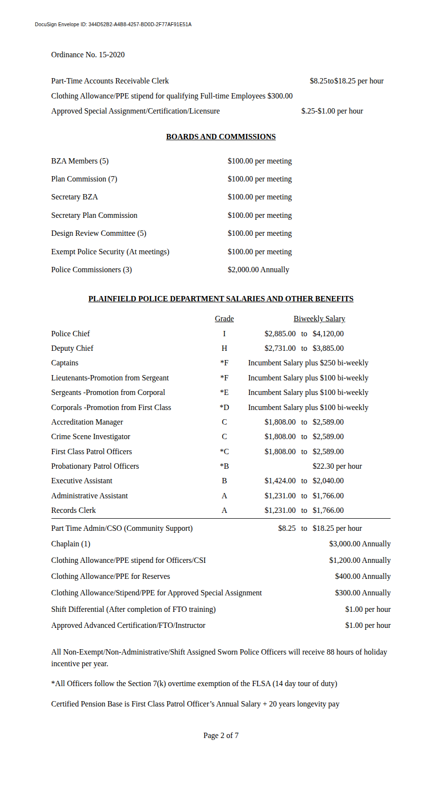DocuSign Envelope ID: 344D52B2-A4B8-4257-BD0D-2F77AF91E51A
Ordinance No. 15-2020
| Part-Time Accounts Receivable Clerk | $8.25 | to | $18.25 per hour |
| Clothing Allowance/PPE stipend for qualifying Full-time Employees $300.00 | | |
| Approved Special Assignment/Certification/Licensure | $.25-$1.00 per hour |
BOARDS AND COMMISSIONS
| BZA Members (5) | $100.00 per meeting |
| Plan Commission (7) | $100.00 per meeting |
| Secretary BZA | $100.00 per meeting |
| Secretary Plan Commission | $100.00 per meeting |
| Design Review Committee (5) | $100.00 per meeting |
| Exempt Police Security (At meetings) | $100.00 per meeting |
| Police Commissioners (3) | $2,000.00 Annually |
PLAINFIELD POLICE DEPARTMENT SALARIES AND OTHER BENEFITS
| | Grade | Biweekly Salary |
| Police Chief | I | $2,885.00 | to | $4,120,00 |
| Deputy Chief | H | $2,731.00 | to | $3,885.00 |
| Captains | *F | Incumbent Salary plus $250 bi-weekly |
| Lieutenants-Promotion from Sergeant | *F | Incumbent Salary plus $100 bi-weekly |
| Sergeants -Promotion from Corporal | *E | Incumbent Salary plus $100 bi-weekly |
| Corporals -Promotion from First Class | *D | Incumbent Salary plus $100 bi-weekly |
| Accreditation Manager | C | $1,808.00 | to | $2,589.00 |
| Crime Scene Investigator | C | $1,808.00 | to | $2,589.00 |
| First Class Patrol Officers | *C | $1,808.00 | to | $2,589.00 |
| Probationary Patrol Officers | *B | | | $22.30 per hour |
| Executive Assistant | B | $1,424.00 | to | $2,040.00 |
| Administrative Assistant | A | $1,231.00 | to | $1,766.00 |
| Records Clerk | A | $1,231.00 | to | $1,766.00 |
| Part Time Admin/CSO (Community Support) | | $8.25 | to | $18.25 per hour |
| Chaplain (1) | $3,000.00 Annually |
| Clothing Allowance/PPE stipend for Officers/CSI | $1,200.00 Annually |
| Clothing Allowance/PPE for Reserves | $400.00 Annually |
| Clothing Allowance/Stipend/PPE for Approved Special Assignment | $300.00 Annually |
| Shift Differential (After completion of FTO training) | $1.00 per hour |
| Approved Advanced Certification/FTO/Instructor | $1.00 per hour |
All Non-Exempt/Non-Administrative/Shift Assigned Sworn Police Officers will receive 88 hours of holiday incentive per year.
*All Officers follow the Section 7(k) overtime exemption of the FLSA (14 day tour of duty)
Certified Pension Base is First Class Patrol Officer’s Annual Salary + 20 years longevity pay
Page 2 of 7